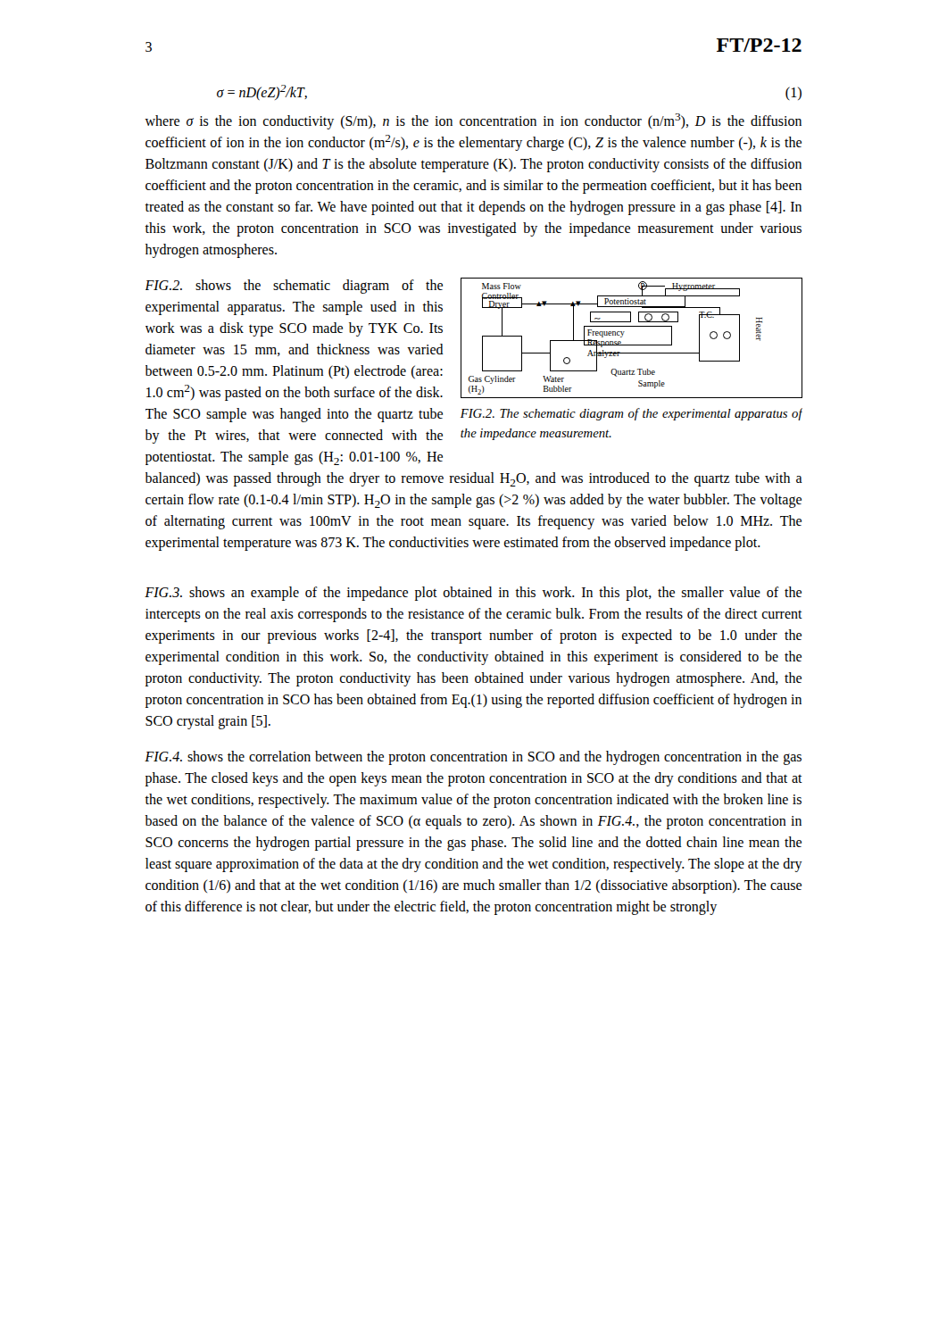3 FT/P2-12
σ = nD(eZ)2/kT, (1)
where σ is the ion conductivity (S/m), n is the ion concentration in ion conductor (n/m3), D is the diffusion coefficient of ion in the ion conductor (m2/s), e is the elementary charge (C), Z is the valence number (-), k is the Boltzmann constant (J/K) and T is the absolute temperature (K). The proton conductivity consists of the diffusion coefficient and the proton concentration in the ceramic, and is similar to the permeation coefficient, but it has been treated as the constant so far. We have pointed out that it depends on the hydrogen pressure in a gas phase [4]. In this work, the proton concentration in SCO was investigated by the impedance measurement under various hydrogen atmospheres.
Mass Flow
Controller Hygrometer P Dryer Potentiostat ▴▾ ▴▾ ∼ T.C. Heater Frequency
Response
Analyzer Gas Cylinder
(H2) Water
Bubbler Quartz Tube Sample
FIG.2. The schematic diagram of the experimental apparatus of the impedance measurement.
FIG.2. shows the schematic diagram of the experimental apparatus. The sample used in this work was a disk type SCO made by TYK Co. Its diameter was 15 mm, and thickness was varied between 0.5-2.0 mm. Platinum (Pt) electrode (area: 1.0 cm2) was pasted on the both surface of the disk. The SCO sample was hanged into the quartz tube by the Pt wires, that were connected with the potentiostat. The sample gas (H2: 0.01-100 %, He balanced) was passed through the dryer to remove residual H2O, and was introduced to the quartz tube with a certain flow rate (0.1-0.4 l/min STP). H2O in the sample gas (>2 %) was added by the water bubbler. The voltage of alternating current was 100mV in the root mean square. Its frequency was varied below 1.0 MHz. The experimental temperature was 873 K. The conductivities were estimated from the observed impedance plot.
FIG.3. shows an example of the impedance plot obtained in this work. In this plot, the smaller value of the intercepts on the real axis corresponds to the resistance of the ceramic bulk. From the results of the direct current experiments in our previous works [2-4], the transport number of proton is expected to be 1.0 under the experimental condition in this work. So, the conductivity obtained in this experiment is considered to be the proton conductivity. The proton conductivity has been obtained under various hydrogen atmosphere. And, the proton concentration in SCO has been obtained from Eq.(1) using the reported diffusion coefficient of hydrogen in SCO crystal grain [5].
FIG.4. shows the correlation between the proton concentration in SCO and the hydrogen concentration in the gas phase. The closed keys and the open keys mean the proton concentration in SCO at the dry conditions and that at the wet conditions, respectively. The maximum value of the proton concentration indicated with the broken line is based on the balance of the valence of SCO (α equals to zero). As shown in FIG.4., the proton concentration in SCO concerns the hydrogen partial pressure in the gas phase. The solid line and the dotted chain line mean the least square approximation of the data at the dry condition and the wet condition, respectively. The slope at the dry condition (1/6) and that at the wet condition (1/16) are much smaller than 1/2 (dissociative absorption). The cause of this difference is not clear, but under the electric field, the proton concentration might be strongly